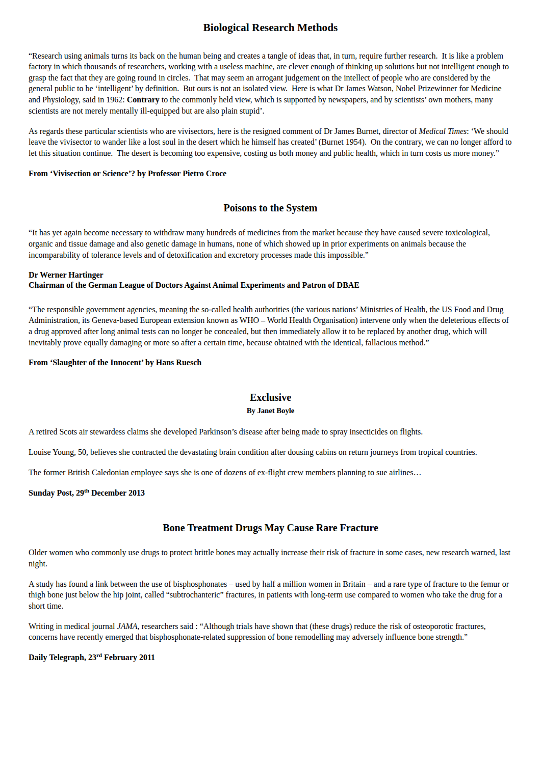Biological Research Methods
“Research using animals turns its back on the human being and creates a tangle of ideas that, in turn, require further research. It is like a problem factory in which thousands of researchers, working with a useless machine, are clever enough of thinking up solutions but not intelligent enough to grasp the fact that they are going round in circles. That may seem an arrogant judgement on the intellect of people who are considered by the general public to be ‘intelligent’ by definition. But ours is not an isolated view. Here is what Dr James Watson, Nobel Prizewinner for Medicine and Physiology, said in 1962: Contrary to the commonly held view, which is supported by newspapers, and by scientists’ own mothers, many scientists are not merely mentally ill-equipped but are also plain stupid’.
As regards these particular scientists who are vivisectors, here is the resigned comment of Dr James Burnet, director of Medical Times: ‘We should leave the vivisector to wander like a lost soul in the desert which he himself has created’ (Burnet 1954). On the contrary, we can no longer afford to let this situation continue. The desert is becoming too expensive, costing us both money and public health, which in turn costs us more money.”
From ‘Vivisection or Science’? by Professor Pietro Croce
Poisons to the System
“It has yet again become necessary to withdraw many hundreds of medicines from the market because they have caused severe toxicological, organic and tissue damage and also genetic damage in humans, none of which showed up in prior experiments on animals because the incomparability of tolerance levels and of detoxification and excretory processes made this impossible.”
Dr Werner Hartinger
Chairman of the German League of Doctors Against Animal Experiments and Patron of DBAE
“The responsible government agencies, meaning the so-called health authorities (the various nations’ Ministries of Health, the US Food and Drug Administration, its Geneva-based European extension known as WHO – World Health Organisation) intervene only when the deleterious effects of a drug approved after long animal tests can no longer be concealed, but then immediately allow it to be replaced by another drug, which will inevitably prove equally damaging or more so after a certain time, because obtained with the identical, fallacious method.”
From ‘Slaughter of the Innocent’ by Hans Ruesch
Exclusive
By Janet Boyle
A retired Scots air stewardess claims she developed Parkinson’s disease after being made to spray insecticides on flights.
Louise Young, 50, believes she contracted the devastating brain condition after dousing cabins on return journeys from tropical countries.
The former British Caledonian employee says she is one of dozens of ex-flight crew members planning to sue airlines…
Sunday Post, 29th December 2013
Bone Treatment Drugs May Cause Rare Fracture
Older women who commonly use drugs to protect brittle bones may actually increase their risk of fracture in some cases, new research warned, last night.
A study has found a link between the use of bisphosphonates – used by half a million women in Britain – and a rare type of fracture to the femur or thigh bone just below the hip joint, called “subtrochanteric” fractures, in patients with long-term use compared to women who take the drug for a short time.
Writing in medical journal JAMA, researchers said : “Although trials have shown that (these drugs) reduce the risk of osteoporotic fractures, concerns have recently emerged that bisphosphonate-related suppression of bone remodelling may adversely influence bone strength.”
Daily Telegraph, 23rd February 2011